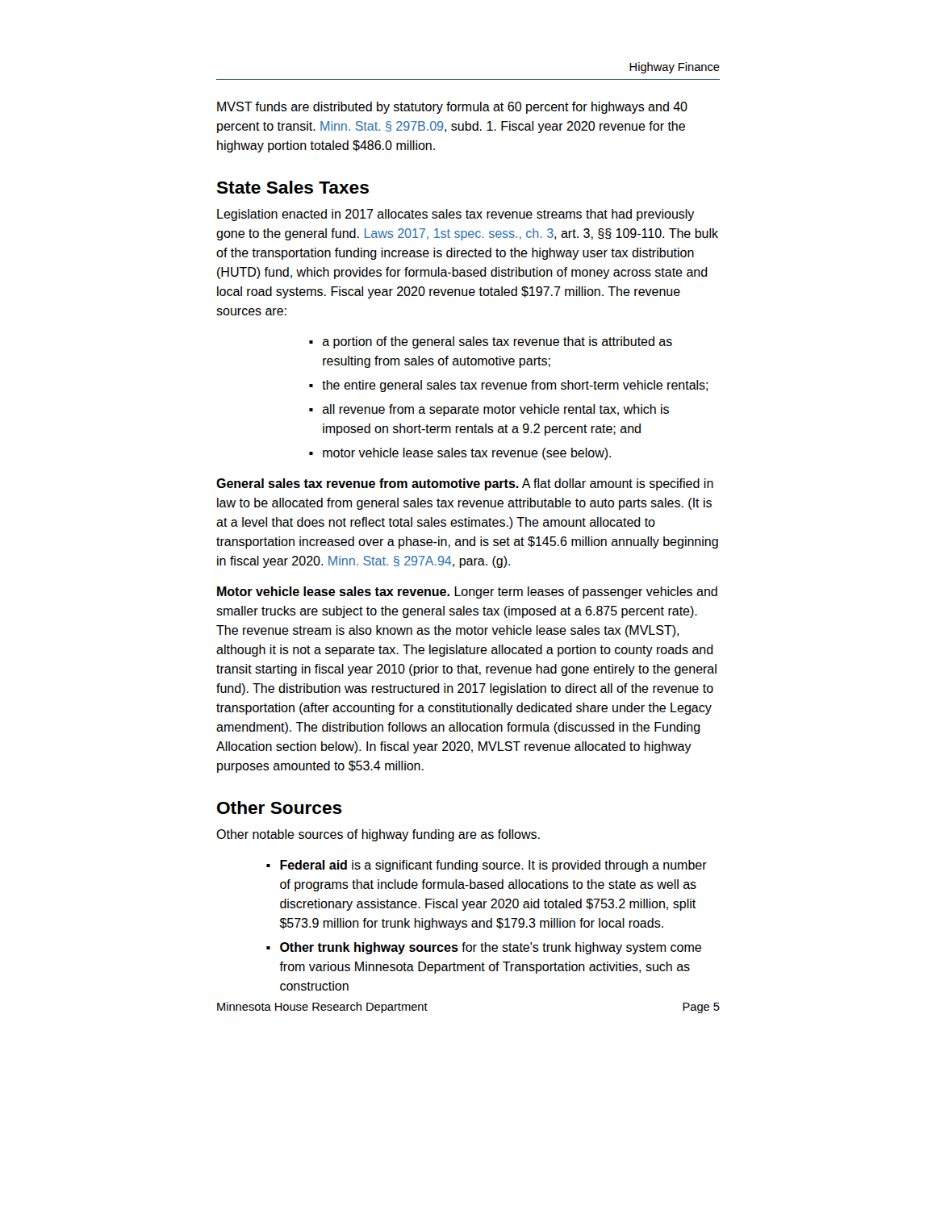Highway Finance
MVST funds are distributed by statutory formula at 60 percent for highways and 40 percent to transit. Minn. Stat. § 297B.09, subd. 1. Fiscal year 2020 revenue for the highway portion totaled $486.0 million.
State Sales Taxes
Legislation enacted in 2017 allocates sales tax revenue streams that had previously gone to the general fund. Laws 2017, 1st spec. sess., ch. 3, art. 3, §§ 109-110. The bulk of the transportation funding increase is directed to the highway user tax distribution (HUTD) fund, which provides for formula-based distribution of money across state and local road systems. Fiscal year 2020 revenue totaled $197.7 million. The revenue sources are:
a portion of the general sales tax revenue that is attributed as resulting from sales of automotive parts;
the entire general sales tax revenue from short-term vehicle rentals;
all revenue from a separate motor vehicle rental tax, which is imposed on short-term rentals at a 9.2 percent rate; and
motor vehicle lease sales tax revenue (see below).
General sales tax revenue from automotive parts. A flat dollar amount is specified in law to be allocated from general sales tax revenue attributable to auto parts sales. (It is at a level that does not reflect total sales estimates.) The amount allocated to transportation increased over a phase-in, and is set at $145.6 million annually beginning in fiscal year 2020. Minn. Stat. § 297A.94, para. (g).
Motor vehicle lease sales tax revenue. Longer term leases of passenger vehicles and smaller trucks are subject to the general sales tax (imposed at a 6.875 percent rate). The revenue stream is also known as the motor vehicle lease sales tax (MVLST), although it is not a separate tax. The legislature allocated a portion to county roads and transit starting in fiscal year 2010 (prior to that, revenue had gone entirely to the general fund). The distribution was restructured in 2017 legislation to direct all of the revenue to transportation (after accounting for a constitutionally dedicated share under the Legacy amendment). The distribution follows an allocation formula (discussed in the Funding Allocation section below). In fiscal year 2020, MVLST revenue allocated to highway purposes amounted to $53.4 million.
Other Sources
Other notable sources of highway funding are as follows.
Federal aid is a significant funding source. It is provided through a number of programs that include formula-based allocations to the state as well as discretionary assistance. Fiscal year 2020 aid totaled $753.2 million, split $573.9 million for trunk highways and $179.3 million for local roads.
Other trunk highway sources for the state's trunk highway system come from various Minnesota Department of Transportation activities, such as construction
Minnesota House Research Department Page 5